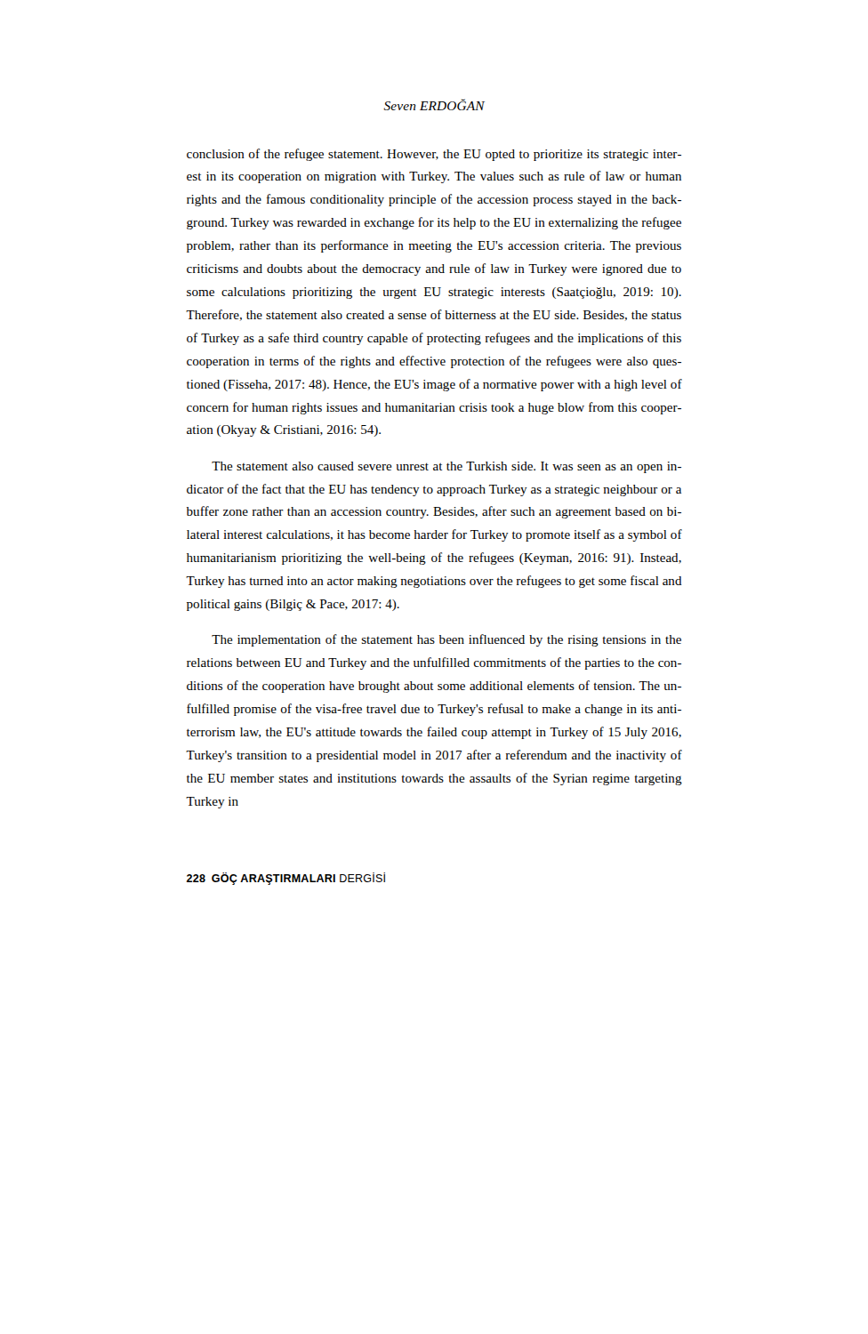Seven ERDOĞAN
conclusion of the refugee statement. However, the EU opted to prioritize its strategic interest in its cooperation on migration with Turkey. The values such as rule of law or human rights and the famous conditionality principle of the accession process stayed in the background. Turkey was rewarded in exchange for its help to the EU in externalizing the refugee problem, rather than its performance in meeting the EU's accession criteria. The previous criticisms and doubts about the democracy and rule of law in Turkey were ignored due to some calculations prioritizing the urgent EU strategic interests (Saatçioğlu, 2019: 10). Therefore, the statement also created a sense of bitterness at the EU side. Besides, the status of Turkey as a safe third country capable of protecting refugees and the implications of this cooperation in terms of the rights and effective protection of the refugees were also questioned (Fisseha, 2017: 48). Hence, the EU's image of a normative power with a high level of concern for human rights issues and humanitarian crisis took a huge blow from this cooperation (Okyay & Cristiani, 2016: 54).
The statement also caused severe unrest at the Turkish side. It was seen as an open indicator of the fact that the EU has tendency to approach Turkey as a strategic neighbour or a buffer zone rather than an accession country. Besides, after such an agreement based on bilateral interest calculations, it has become harder for Turkey to promote itself as a symbol of humanitarianism prioritizing the well-being of the refugees (Keyman, 2016: 91). Instead, Turkey has turned into an actor making negotiations over the refugees to get some fiscal and political gains (Bilgiç & Pace, 2017: 4).
The implementation of the statement has been influenced by the rising tensions in the relations between EU and Turkey and the unfulfilled commitments of the parties to the conditions of the cooperation have brought about some additional elements of tension. The unfulfilled promise of the visa-free travel due to Turkey's refusal to make a change in its anti-terrorism law, the EU's attitude towards the failed coup attempt in Turkey of 15 July 2016, Turkey's transition to a presidential model in 2017 after a referendum and the inactivity of the EU member states and institutions towards the assaults of the Syrian regime targeting Turkey in
228 GÖÇ ARAŞTIRMALARI DERGİSİ